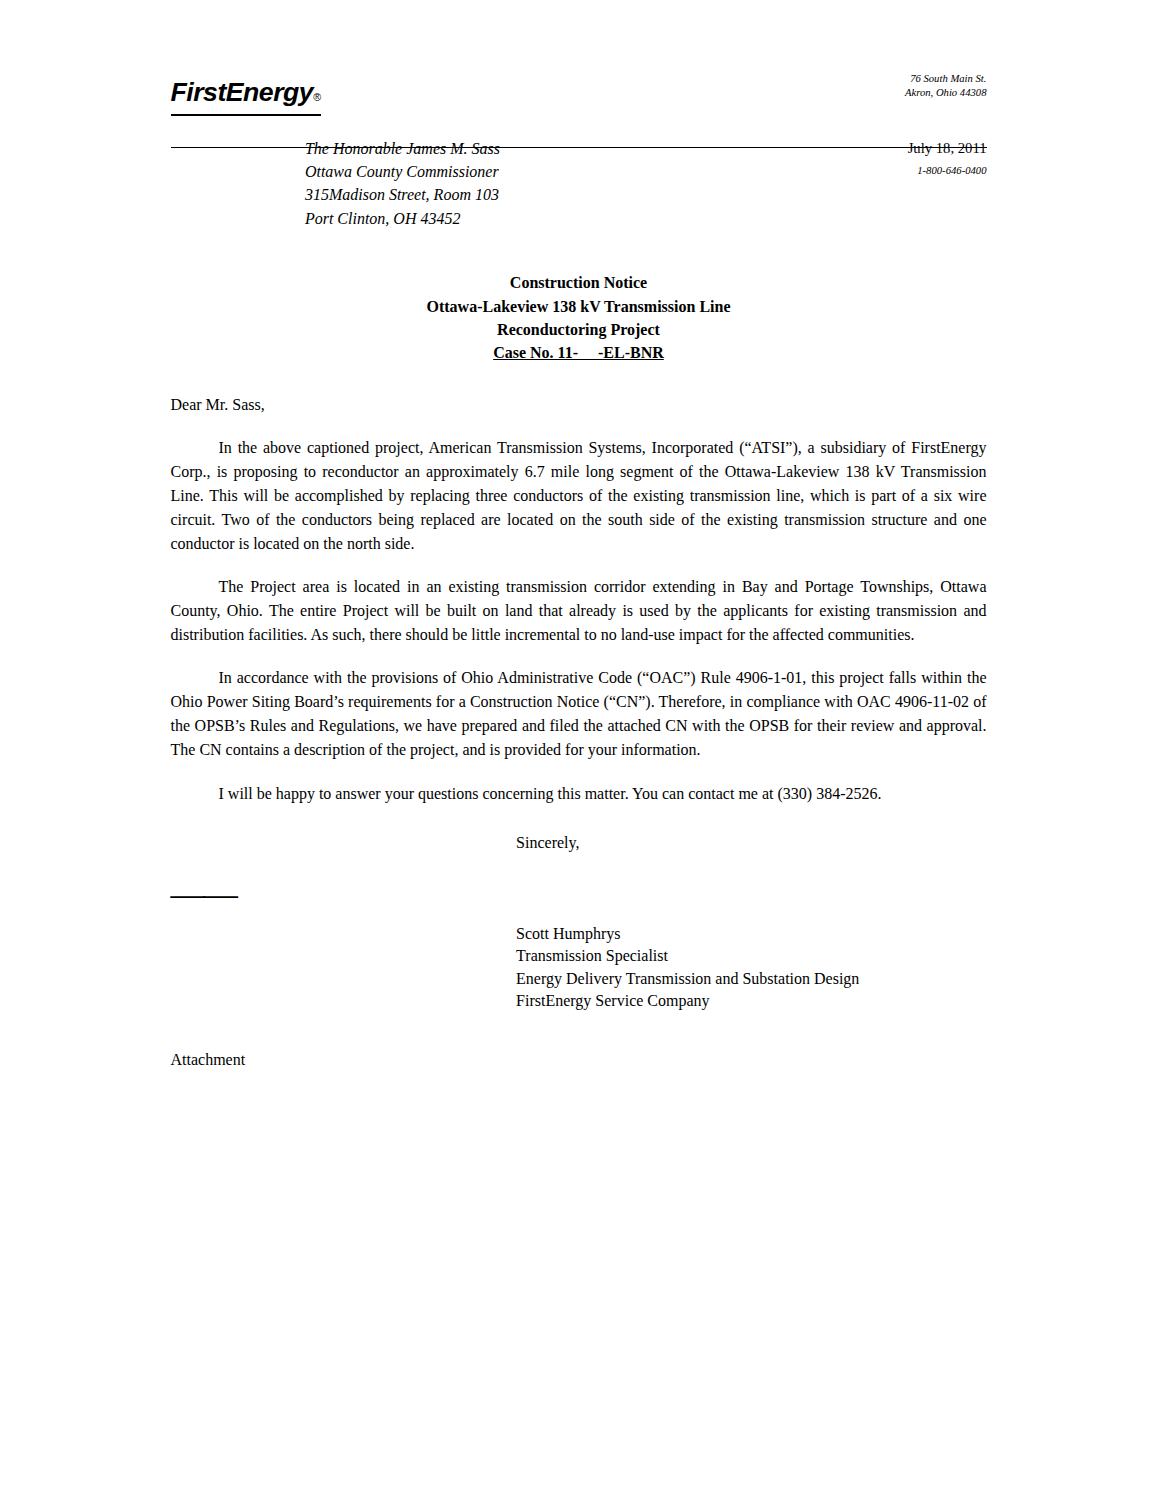FirstEnergy®
76 South Main St.
Akron, Ohio 44308
The Honorable James M. Sass
Ottawa County Commissioner
315Madison Street, Room 103
Port Clinton, OH 43452
July 18, 2011
1-800-646-0400
Construction Notice
Ottawa-Lakeview 138 kV Transmission Line
Reconductoring Project
Case No. 11- -EL-BNR
Dear Mr. Sass,
In the above captioned project, American Transmission Systems, Incorporated (“ATSI”), a subsidiary of FirstEnergy Corp., is proposing to reconductor an approximately 6.7 mile long segment of the Ottawa-Lakeview 138 kV Transmission Line. This will be accomplished by replacing three conductors of the existing transmission line, which is part of a six wire circuit. Two of the conductors being replaced are located on the south side of the existing transmission structure and one conductor is located on the north side.
The Project area is located in an existing transmission corridor extending in Bay and Portage Townships, Ottawa County, Ohio. The entire Project will be built on land that already is used by the applicants for existing transmission and distribution facilities. As such, there should be little incremental to no land-use impact for the affected communities.
In accordance with the provisions of Ohio Administrative Code (“OAC”) Rule 4906-1-01, this project falls within the Ohio Power Siting Board’s requirements for a Construction Notice (“CN”). Therefore, in compliance with OAC 4906-11-02 of the OPSB’s Rules and Regulations, we have prepared and filed the attached CN with the OPSB for their review and approval. The CN contains a description of the project, and is provided for your information.
I will be happy to answer your questions concerning this matter. You can contact me at (330) 384-2526.
Sincerely,
——
Scott Humphrys
Transmission Specialist
Energy Delivery Transmission and Substation Design
FirstEnergy Service Company
Attachment